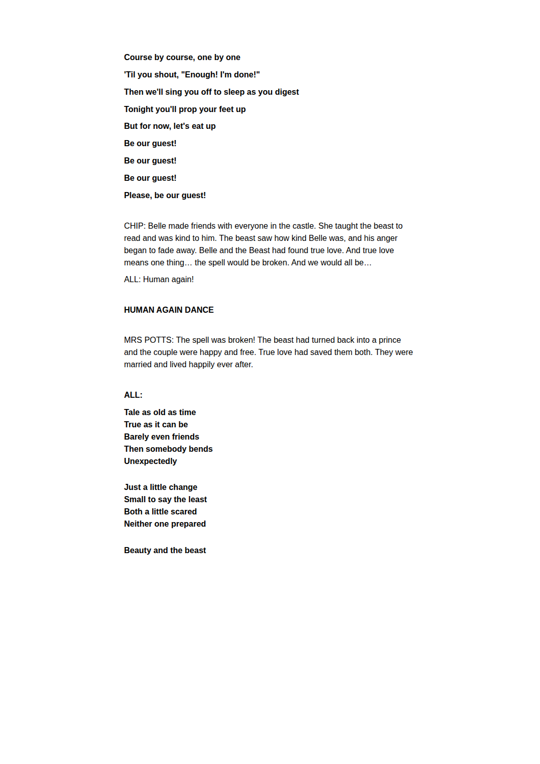Course by course, one by one
'Til you shout, "Enough! I'm done!"
Then we'll sing you off to sleep as you digest
Tonight you'll prop your feet up
But for now, let's eat up
Be our guest!
Be our guest!
Be our guest!
Please, be our guest!
CHIP: Belle made friends with everyone in the castle. She taught the beast to read and was kind to him. The beast saw how kind Belle was, and his anger began to fade away. Belle and the Beast had found true love. And true love means one thing… the spell would be broken. And we would all be…
ALL: Human again!
HUMAN AGAIN DANCE
MRS POTTS: The spell was broken! The beast had turned back into a prince and the couple were happy and free. True love had saved them both. They were married and lived happily ever after.
ALL:
Tale as old as time
True as it can be
Barely even friends
Then somebody bends
Unexpectedly
Just a little change
Small to say the least
Both a little scared
Neither one prepared
Beauty and the beast